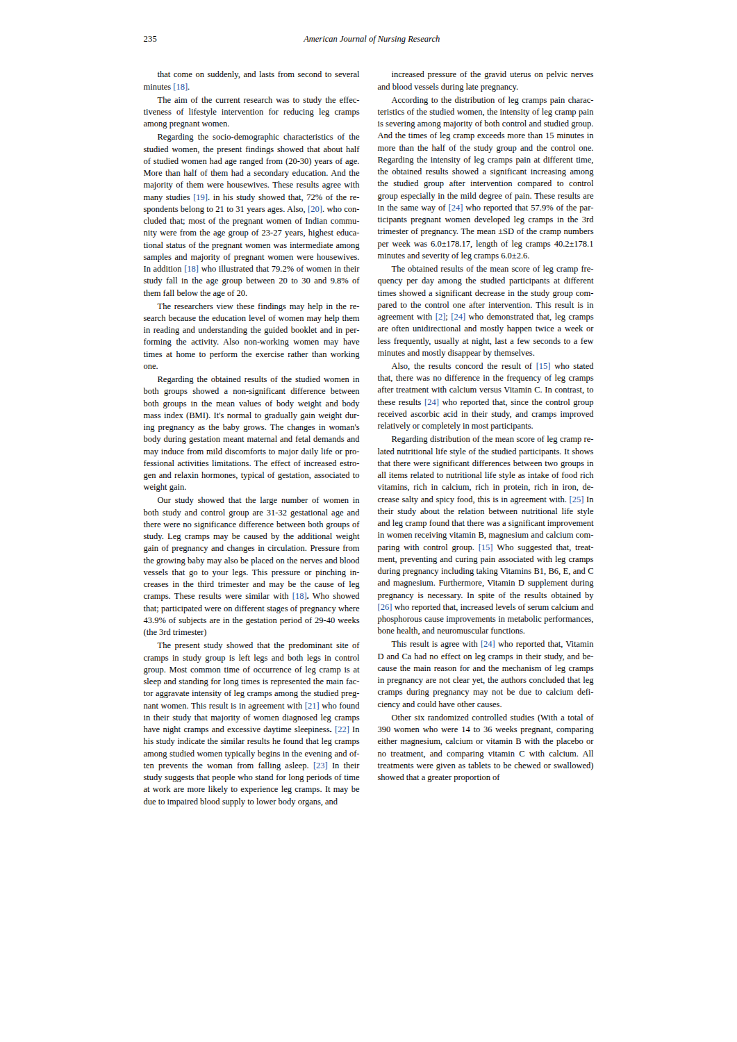235
American Journal of Nursing Research
that come on suddenly, and lasts from second to several minutes [18].
The aim of the current research was to study the effectiveness of lifestyle intervention for reducing leg cramps among pregnant women.
Regarding the socio-demographic characteristics of the studied women, the present findings showed that about half of studied women had age ranged from (20-30) years of age. More than half of them had a secondary education. And the majority of them were housewives. These results agree with many studies [19]. in his study showed that, 72% of the respondents belong to 21 to 31 years ages. Also, [20]. who concluded that; most of the pregnant women of Indian community were from the age group of 23-27 years, highest educational status of the pregnant women was intermediate among samples and majority of pregnant women were housewives. In addition [18] who illustrated that 79.2% of women in their study fall in the age group between 20 to 30 and 9.8% of them fall below the age of 20.
The researchers view these findings may help in the research because the education level of women may help them in reading and understanding the guided booklet and in performing the activity. Also non-working women may have times at home to perform the exercise rather than working one.
Regarding the obtained results of the studied women in both groups showed a non-significant difference between both groups in the mean values of body weight and body mass index (BMI). It's normal to gradually gain weight during pregnancy as the baby grows. The changes in woman's body during gestation meant maternal and fetal demands and may induce from mild discomforts to major daily life or professional activities limitations. The effect of increased estrogen and relaxin hormones, typical of gestation, associated to weight gain.
Our study showed that the large number of women in both study and control group are 31-32 gestational age and there were no significance difference between both groups of study. Leg cramps may be caused by the additional weight gain of pregnancy and changes in circulation. Pressure from the growing baby may also be placed on the nerves and blood vessels that go to your legs. This pressure or pinching increases in the third trimester and may be the cause of leg cramps. These results were similar with [18]. Who showed that; participated were on different stages of pregnancy where 43.9% of subjects are in the gestation period of 29-40 weeks (the 3rd trimester)
The present study showed that the predominant site of cramps in study group is left legs and both legs in control group. Most common time of occurrence of leg cramp is at sleep and standing for long times is represented the main factor aggravate intensity of leg cramps among the studied pregnant women. This result is in agreement with [21] who found in their study that majority of women diagnosed leg cramps have night cramps and excessive daytime sleepiness. [22] In his study indicate the similar results he found that leg cramps among studied women typically begins in the evening and often prevents the woman from falling asleep. [23] In their study suggests that people who stand for long periods of time at work are more likely to experience leg cramps. It may be due to impaired blood supply to lower body organs, and
increased pressure of the gravid uterus on pelvic nerves and blood vessels during late pregnancy.
According to the distribution of leg cramps pain characteristics of the studied women, the intensity of leg cramp pain is severing among majority of both control and studied group. And the times of leg cramp exceeds more than 15 minutes in more than the half of the study group and the control one. Regarding the intensity of leg cramps pain at different time, the obtained results showed a significant increasing among the studied group after intervention compared to control group especially in the mild degree of pain. These results are in the same way of [24] who reported that 57.9% of the participants pregnant women developed leg cramps in the 3rd trimester of pregnancy. The mean ±SD of the cramp numbers per week was 6.0±178.17, length of leg cramps 40.2±178.1 minutes and severity of leg cramps 6.0±2.6.
The obtained results of the mean score of leg cramp frequency per day among the studied participants at different times showed a significant decrease in the study group compared to the control one after intervention. This result is in agreement with [2]; [24] who demonstrated that, leg cramps are often unidirectional and mostly happen twice a week or less frequently, usually at night, last a few seconds to a few minutes and mostly disappear by themselves.
Also, the results concord the result of [15] who stated that, there was no difference in the frequency of leg cramps after treatment with calcium versus Vitamin C. In contrast, to these results [24] who reported that, since the control group received ascorbic acid in their study, and cramps improved relatively or completely in most participants.
Regarding distribution of the mean score of leg cramp related nutritional life style of the studied participants. It shows that there were significant differences between two groups in all items related to nutritional life style as intake of food rich vitamins, rich in calcium, rich in protein, rich in iron, decrease salty and spicy food, this is in agreement with. [25] In their study about the relation between nutritional life style and leg cramp found that there was a significant improvement in women receiving vitamin B, magnesium and calcium comparing with control group. [15] Who suggested that, treatment, preventing and curing pain associated with leg cramps during pregnancy including taking Vitamins B1, B6, E, and C and magnesium. Furthermore, Vitamin D supplement during pregnancy is necessary. In spite of the results obtained by [26] who reported that, increased levels of serum calcium and phosphorous cause improvements in metabolic performances, bone health, and neuromuscular functions.
This result is agree with [24] who reported that, Vitamin D and Ca had no effect on leg cramps in their study, and because the main reason for and the mechanism of leg cramps in pregnancy are not clear yet, the authors concluded that leg cramps during pregnancy may not be due to calcium deficiency and could have other causes.
Other six randomized controlled studies (With a total of 390 women who were 14 to 36 weeks pregnant, comparing either magnesium, calcium or vitamin B with the placebo or no treatment, and comparing vitamin C with calcium. All treatments were given as tablets to be chewed or swallowed) showed that a greater proportion of